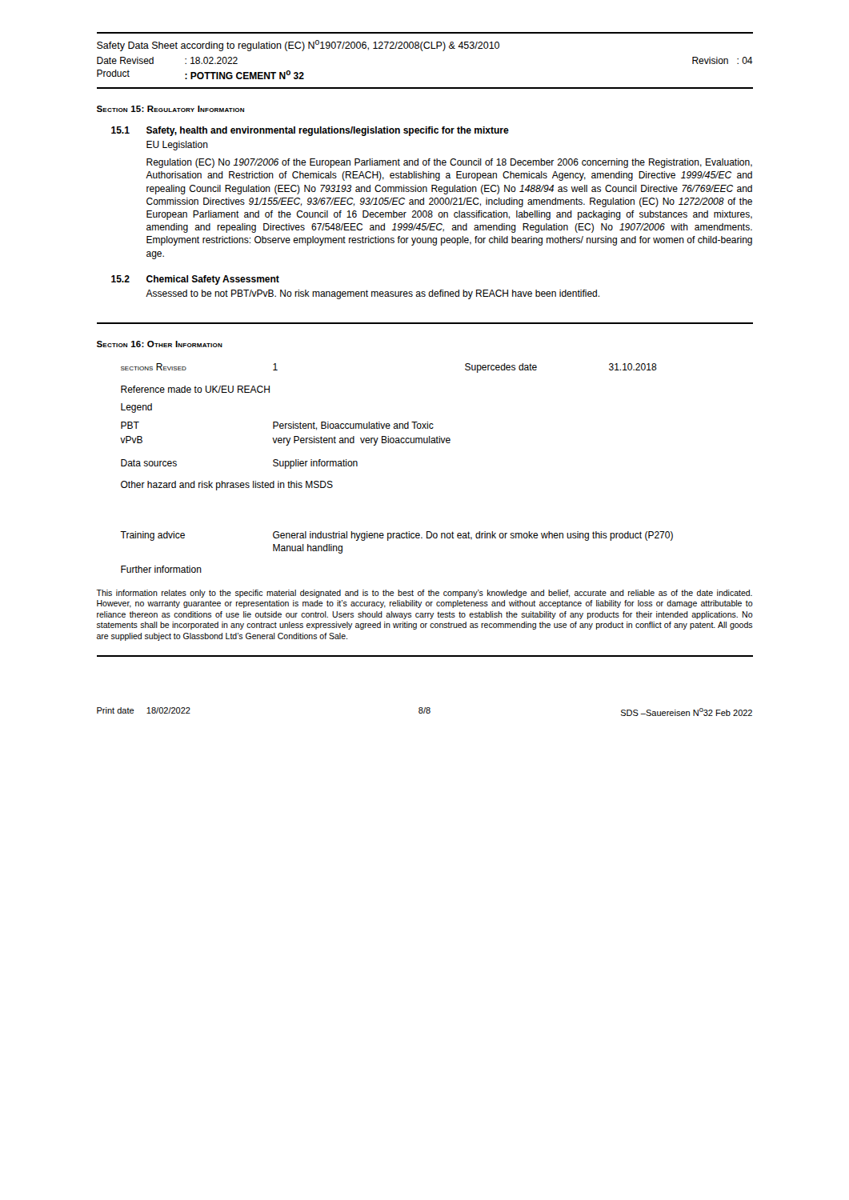Safety Data Sheet according to regulation (EC) No1907/2006, 1272/2008(CLP) & 453/2010
Date Revised: 18.02.2022
Revision : 04
Product: POTTING CEMENT No 32
Section 15: Regulatory Information
15.1
Safety, health and environmental regulations/legislation specific for the mixture
EU Legislation
Regulation (EC) No 1907/2006 of the European Parliament and of the Council of 18 December 2006 concerning the Registration, Evaluation, Authorisation and Restriction of Chemicals (REACH), establishing a European Chemicals Agency, amending Directive 1999/45/EC and repealing Council Regulation (EEC) No 793193 and Commission Regulation (EC) No 1488/94 as well as Council Directive 76/769/EEC and Commission Directives 91/155/EEC, 93/67/EEC, 93/105/EC and 2000/21/EC, including amendments. Regulation (EC) No 1272/2008 of the European Parliament and of the Council of 16 December 2008 on classification, labelling and packaging of substances and mixtures, amending and repealing Directives 67/548/EEC and 1999/45/EC, and amending Regulation (EC) No 1907/2006 with amendments. Employment restrictions: Observe employment restrictions for young people, for child bearing mothers/ nursing and for women of child-bearing age.
15.2
Chemical Safety Assessment
Assessed to be not PBT/vPvB. No risk management measures as defined by REACH have been identified.
Section 16: Other Information
| sections Revised | 1 | Supercedes date | 31.10.2018 |
Reference made to UK/EU REACH
Legend
| PBT | Persistent, Bioaccumulative and Toxic |
| vPvB | very Persistent and very Bioaccumulative |
| Data sources | Supplier information |
Other hazard and risk phrases listed in this MSDS
| Training advice | General industrial hygiene practice. Do not eat, drink or smoke when using this product (P270) Manual handling |
Further information
This information relates only to the specific material designated and is to the best of the company’s knowledge and belief, accurate and reliable as of the date indicated. However, no warranty guarantee or representation is made to it’s accuracy, reliability or completeness and without acceptance of liability for loss or damage attributable to reliance thereon as conditions of use lie outside our control. Users should always carry tests to establish the suitability of any products for their intended applications. No statements shall be incorporated in any contract unless expressively agreed in writing or construed as recommending the use of any product in conflict of any patent. All goods are supplied subject to Glassbond Ltd’s General Conditions of Sale.
Print date 18/02/2022
8/8
SDS –Sauereisen No32 Feb 2022